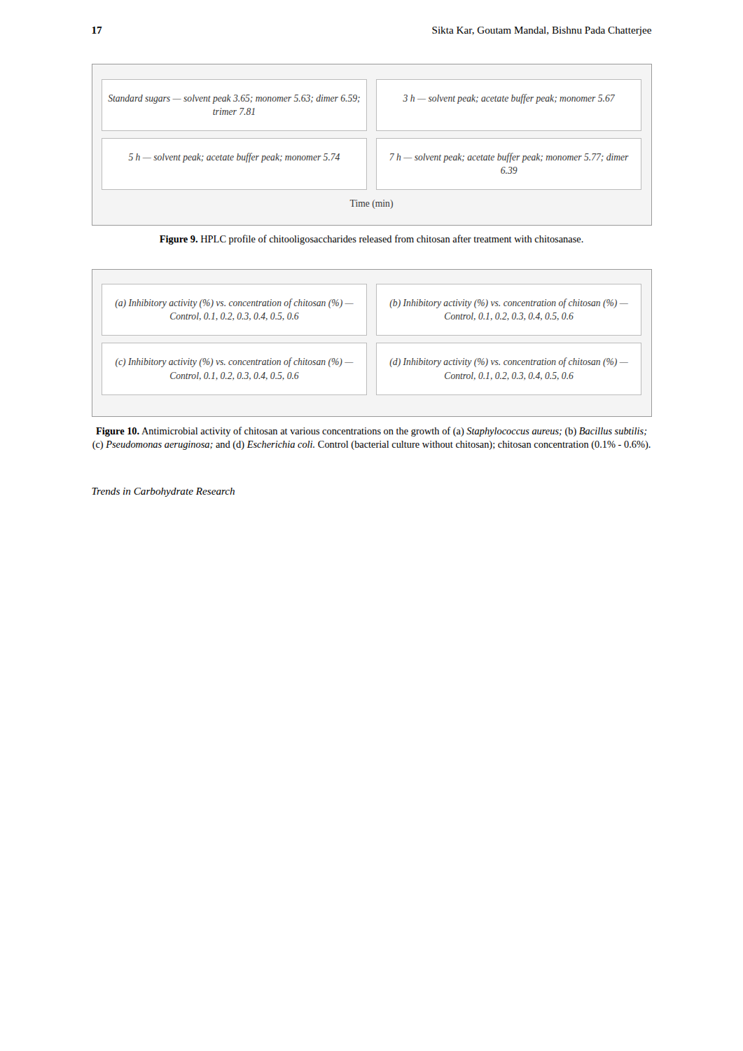17 Sikta Kar, Goutam Mandal, Bishnu Pada Chatterjee
Standard sugars — solvent peak 3.65; monomer 5.63; dimer 6.59; trimer 7.81
3 h — solvent peak; acetate buffer peak; monomer 5.67
5 h — solvent peak; acetate buffer peak; monomer 5.74
7 h — solvent peak; acetate buffer peak; monomer 5.77; dimer 6.39
Time (min)
Figure 9. HPLC profile of chitooligosaccharides released from chitosan after treatment with chitosanase.
(a) Inhibitory activity (%) vs. concentration of chitosan (%) — Control, 0.1, 0.2, 0.3, 0.4, 0.5, 0.6
(b) Inhibitory activity (%) vs. concentration of chitosan (%) — Control, 0.1, 0.2, 0.3, 0.4, 0.5, 0.6
(c) Inhibitory activity (%) vs. concentration of chitosan (%) — Control, 0.1, 0.2, 0.3, 0.4, 0.5, 0.6
(d) Inhibitory activity (%) vs. concentration of chitosan (%) — Control, 0.1, 0.2, 0.3, 0.4, 0.5, 0.6
Figure 10. Antimicrobial activity of chitosan at various concentrations on the growth of (a) Staphylococcus aureus; (b) Bacillus subtilis; (c) Pseudomonas aeruginosa; and (d) Escherichia coli. Control (bacterial culture without chitosan); chitosan concentration (0.1% - 0.6%).
Trends in Carbohydrate Research